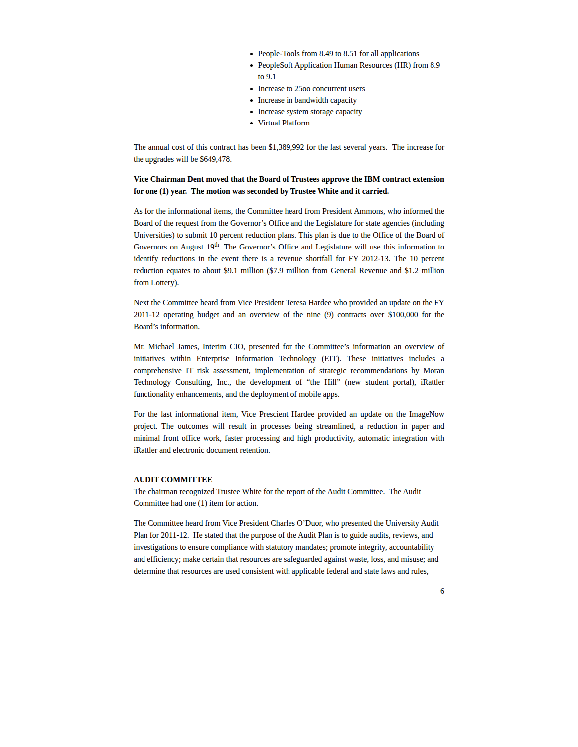People-Tools from 8.49 to 8.51 for all applications
PeopleSoft Application Human Resources (HR) from 8.9 to 9.1
Increase to 25oo concurrent users
Increase in bandwidth capacity
Increase system storage capacity
Virtual Platform
The annual cost of this contract has been $1,389,992 for the last several years. The increase for the upgrades will be $649,478.
Vice Chairman Dent moved that the Board of Trustees approve the IBM contract extension for one (1) year. The motion was seconded by Trustee White and it carried.
As for the informational items, the Committee heard from President Ammons, who informed the Board of the request from the Governor’s Office and the Legislature for state agencies (including Universities) to submit 10 percent reduction plans. This plan is due to the Office of the Board of Governors on August 19th. The Governor’s Office and Legislature will use this information to identify reductions in the event there is a revenue shortfall for FY 2012-13. The 10 percent reduction equates to about $9.1 million ($7.9 million from General Revenue and $1.2 million from Lottery).
Next the Committee heard from Vice President Teresa Hardee who provided an update on the FY 2011-12 operating budget and an overview of the nine (9) contracts over $100,000 for the Board’s information.
Mr. Michael James, Interim CIO, presented for the Committee’s information an overview of initiatives within Enterprise Information Technology (EIT). These initiatives includes a comprehensive IT risk assessment, implementation of strategic recommendations by Moran Technology Consulting, Inc., the development of “the Hill” (new student portal), iRattler functionality enhancements, and the deployment of mobile apps.
For the last informational item, Vice Prescient Hardee provided an update on the ImageNow project. The outcomes will result in processes being streamlined, a reduction in paper and minimal front office work, faster processing and high productivity, automatic integration with iRattler and electronic document retention.
AUDIT COMMITTEE
The chairman recognized Trustee White for the report of the Audit Committee. The Audit Committee had one (1) item for action.
The Committee heard from Vice President Charles O’Duor, who presented the University Audit Plan for 2011-12. He stated that the purpose of the Audit Plan is to guide audits, reviews, and investigations to ensure compliance with statutory mandates; promote integrity, accountability and efficiency; make certain that resources are safeguarded against waste, loss, and misuse; and determine that resources are used consistent with applicable federal and state laws and rules,
6